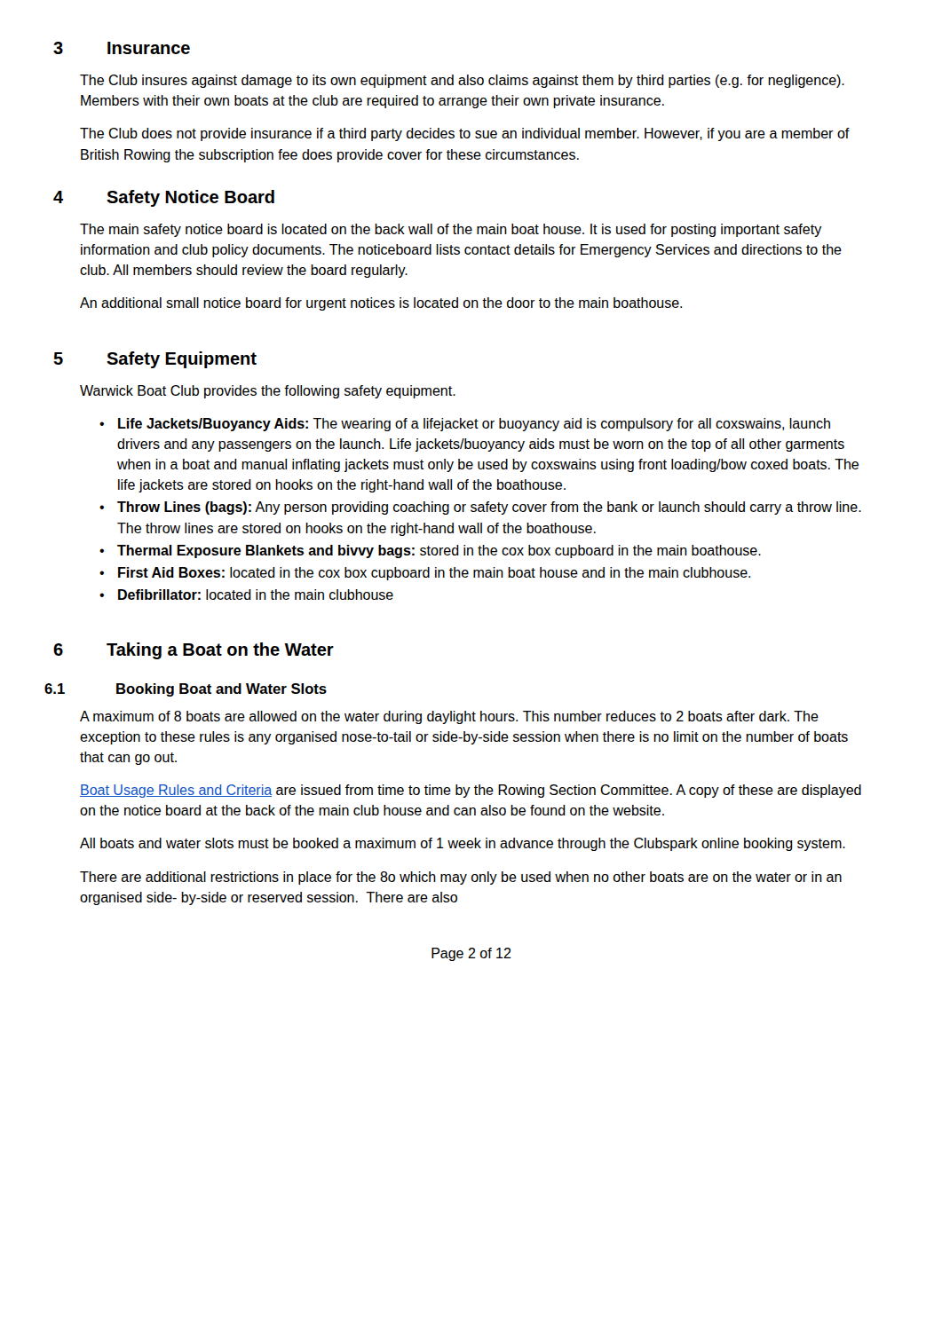3 Insurance
The Club insures against damage to its own equipment and also claims against them by third parties (e.g. for negligence). Members with their own boats at the club are required to arrange their own private insurance.
The Club does not provide insurance if a third party decides to sue an individual member. However, if you are a member of British Rowing the subscription fee does provide cover for these circumstances.
4 Safety Notice Board
The main safety notice board is located on the back wall of the main boat house. It is used for posting important safety information and club policy documents. The noticeboard lists contact details for Emergency Services and directions to the club. All members should review the board regularly.
An additional small notice board for urgent notices is located on the door to the main boathouse.
5 Safety Equipment
Warwick Boat Club provides the following safety equipment.
Life Jackets/Buoyancy Aids: The wearing of a lifejacket or buoyancy aid is compulsory for all coxswains, launch drivers and any passengers on the launch. Life jackets/buoyancy aids must be worn on the top of all other garments when in a boat and manual inflating jackets must only be used by coxswains using front loading/bow coxed boats. The life jackets are stored on hooks on the right-hand wall of the boathouse.
Throw Lines (bags): Any person providing coaching or safety cover from the bank or launch should carry a throw line. The throw lines are stored on hooks on the right-hand wall of the boathouse.
Thermal Exposure Blankets and bivvy bags: stored in the cox box cupboard in the main boathouse.
First Aid Boxes: located in the cox box cupboard in the main boat house and in the main clubhouse.
Defibrillator: located in the main clubhouse
6 Taking a Boat on the Water
6.1 Booking Boat and Water Slots
A maximum of 8 boats are allowed on the water during daylight hours. This number reduces to 2 boats after dark. The exception to these rules is any organised nose-to-tail or side-by-side session when there is no limit on the number of boats that can go out.
Boat Usage Rules and Criteria are issued from time to time by the Rowing Section Committee. A copy of these are displayed on the notice board at the back of the main club house and can also be found on the website.
All boats and water slots must be booked a maximum of 1 week in advance through the Clubspark online booking system.
There are additional restrictions in place for the 8o which may only be used when no other boats are on the water or in an organised side- by-side or reserved session. There are also
Page 2 of 12